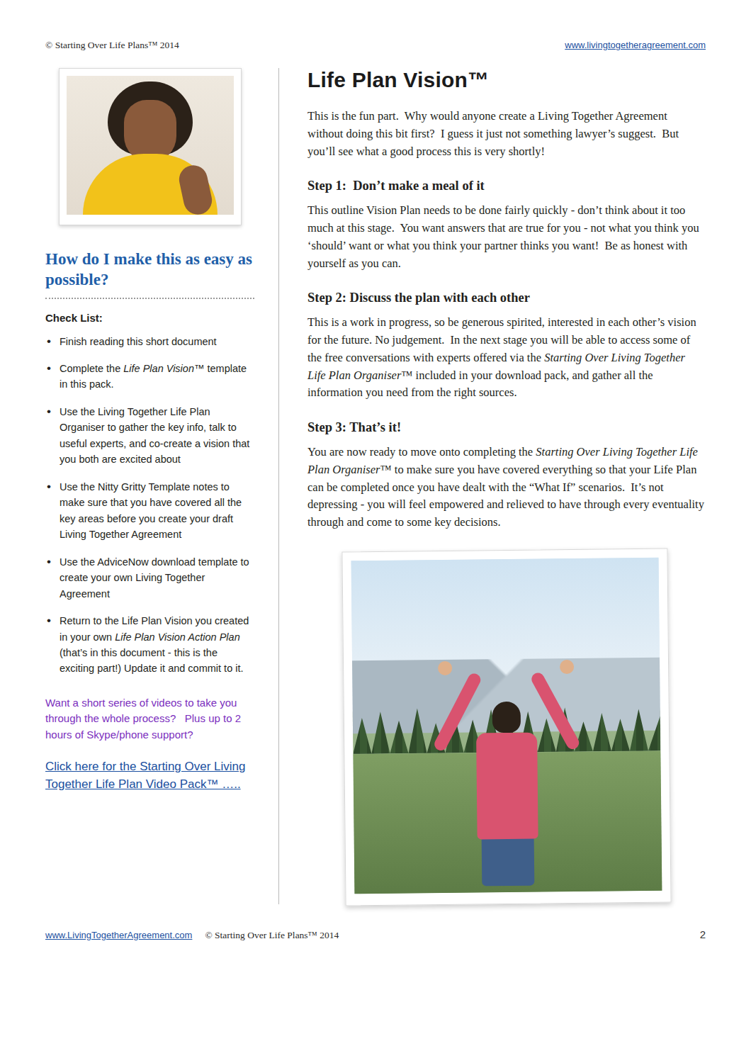© Starting Over Life Plans™ 2014 www.livingtogetheragreement.com
How do I make this as easy as possible?
Check List:
Finish reading this short document
Complete the Life Plan Vision™ template in this pack.
Use the Living Together Life Plan Organiser to gather the key info, talk to useful experts, and co-create a vision that you both are excited about
Use the Nitty Gritty Template notes to make sure that you have covered all the key areas before you create your draft Living Together Agreement
Use the AdviceNow download template to create your own Living Together Agreement
Return to the Life Plan Vision you created in your own Life Plan Vision Action Plan (that’s in this document - this is the exciting part!) Update it and commit to it.
Want a short series of videos to take you through the whole process? Plus up to 2 hours of Skype/phone support?
Click here for the Starting Over Living Together Life Plan Video Pack™ …..
Life Plan Vision™
This is the fun part. Why would anyone create a Living Together Agreement without doing this bit first? I guess it just not something lawyer’s suggest. But you’ll see what a good process this is very shortly!
Step 1: Don’t make a meal of it
This outline Vision Plan needs to be done fairly quickly - don’t think about it too much at this stage. You want answers that are true for you - not what you think you ‘should’ want or what you think your partner thinks you want! Be as honest with yourself as you can.
Step 2: Discuss the plan with each other
This is a work in progress, so be generous spirited, interested in each other’s vision for the future. No judgement. In the next stage you will be able to access some of the free conversations with experts offered via the Starting Over Living Together Life Plan Organiser™ included in your download pack, and gather all the information you need from the right sources.
Step 3: That’s it!
You are now ready to move onto completing the Starting Over Living Together Life Plan Organiser™ to make sure you have covered everything so that your Life Plan can be completed once you have dealt with the “What If” scenarios. It’s not depressing - you will feel empowered and relieved to have through every eventuality through and come to some key decisions.
www.LivingTogetherAgreement.com © Starting Over Life Plans™ 2014 2